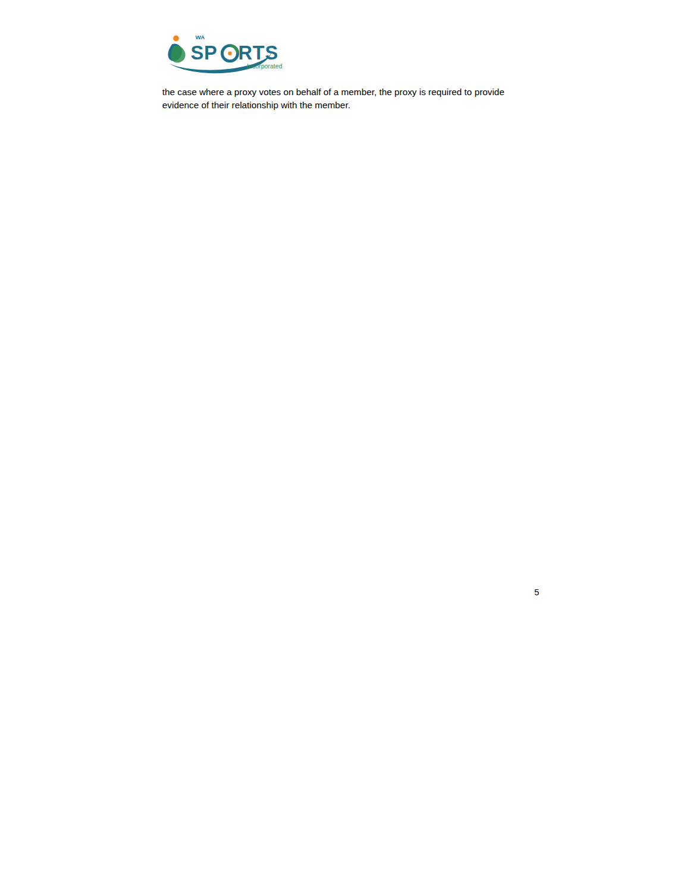WA SP RTS Incorporated
the case where a proxy votes on behalf of a member, the proxy is required to provide evidence of their relationship with the member.
5